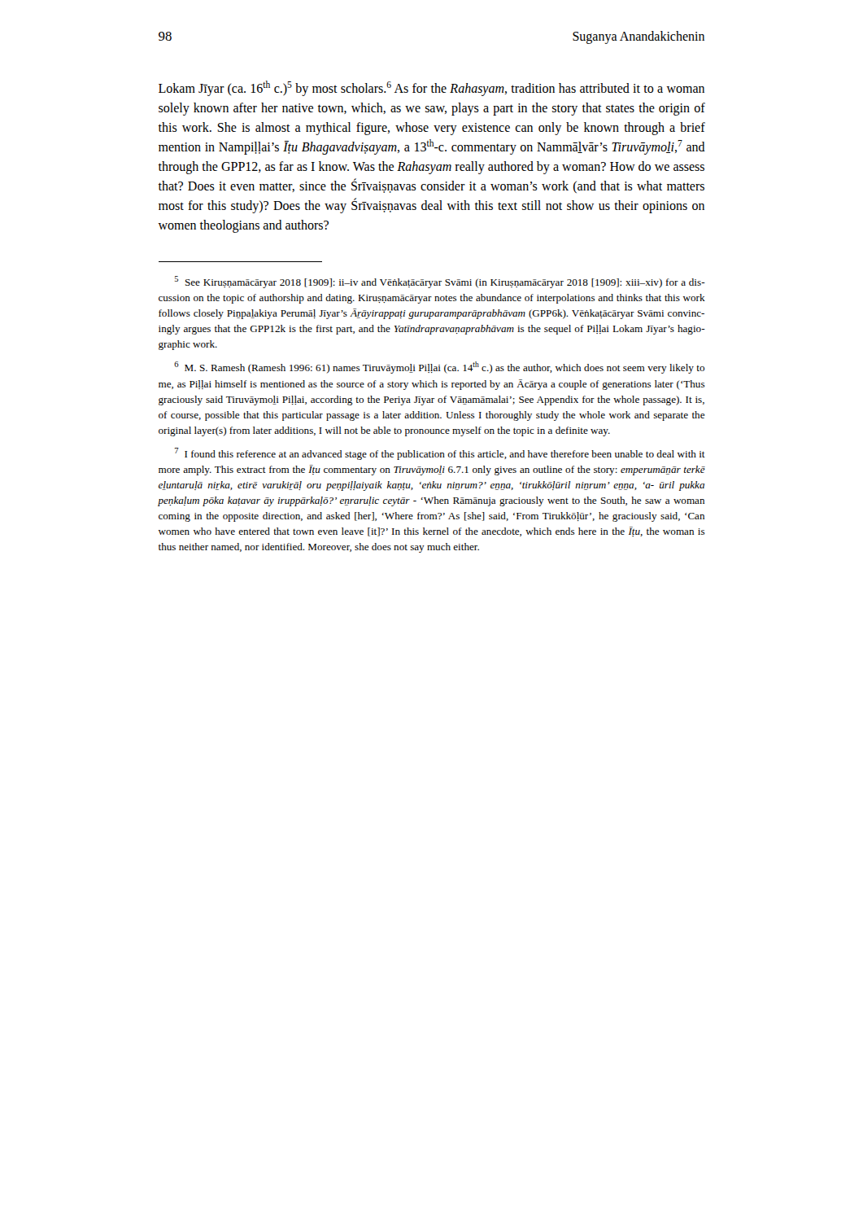98 Suganya Anandakichenin
Lokam Jīyar (ca. 16th c.)5 by most scholars.6 As for the Rahasyam, tradition has attributed it to a woman solely known after her native town, which, as we saw, plays a part in the story that states the origin of this work. She is almost a mythical figure, whose very existence can only be known through a brief mention in Nampiḷḷai’s Īṭu Bhagavadviṣayam, a 13th-c. commentary on Nammāḻvār’s Tiruvāymoḻi,7 and through the GPP12, as far as I know. Was the Rahasyam really authored by a woman? How do we assess that? Does it even matter, since the Śrīvaiṣṇavas consider it a woman’s work (and that is what matters most for this study)? Does the way Śrīvaiṣṇavas deal with this text still not show us their opinions on women theologians and authors?
5 See Kiruṣṇamācāryar 2018 [1909]: ii–iv and Vēṅkaṭācāryar Svāmi (in Kiruṣṇamācāryar 2018 [1909]: xiii–xiv) for a discussion on the topic of authorship and dating. Kiruṣṇamācāryar notes the abundance of interpolations and thinks that this work follows closely Piṉpaḻakiya Perumāḷ Jīyar’s Āṟāyirappaṭi guruparamparāprabhāvam (GPP6k). Vēṅkaṭācāryar Svāmi convincingly argues that the GPP12k is the first part, and the Yatīndrapravaṇaprabhāvam is the sequel of Piḷḷai Lokam Jīyar’s hagiographic work.
6 M. S. Ramesh (Ramesh 1996: 61) names Tiruvāymoḻi Piḷḷai (ca. 14th c.) as the author, which does not seem very likely to me, as Piḷḷai himself is mentioned as the source of a story which is reported by an Ācārya a couple of generations later (‘Thus graciously said Tiruvāymoḻi Piḷḷai, according to the Periya Jīyar of Vāṉamāmalai’; See Appendix for the whole passage). It is, of course, possible that this particular passage is a later addition. Unless I thoroughly study the whole work and separate the original layer(s) from later additions, I will not be able to pronounce myself on the topic in a definite way.
7 I found this reference at an advanced stage of the publication of this article, and have therefore been unable to deal with it more amply. This extract from the Īṭu commentary on Tiruvāymoḻi 6.7.1 only gives an outline of the story: emperumāṉār terkē eḻuntaruḷā niṟka, etirē varukiṟāḷ oru peṇpiḷḷaiyaik kaṇṭu, ‘eṅku niṉrum?’ eṉṉa, ‘tirukkōḷūril niṉrum’ eṉṉa, ‘a- ūril pukka peṇkaḷum pōka kaṭavar āy iruppārkaḷō?’ eṉraruḷic ceytār - ‘When Rāmānuja graciously went to the South, he saw a woman coming in the opposite direction, and asked [her], ‘Where from?’ As [she] said, ‘From Tirukkōḷūr’, he graciously said, ‘Can women who have entered that town even leave [it]?’ In this kernel of the anecdote, which ends here in the Īṭu, the woman is thus neither named, nor identified. Moreover, she does not say much either.